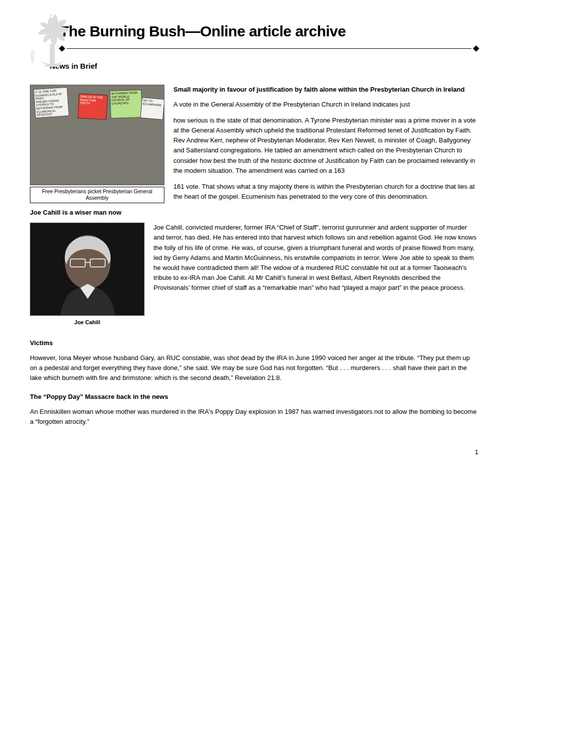ARDO
The Burning Bush—Online article archive
News in Brief
IT IS TIME FOR EVANGELICALS IN IRISH PRESBYTERIAN CHURCH TO WITHDRAW FROM ECUMENICAL APOSTASY
JOIN US IN THE FIGHT FOR TRUTH
WITHDRAW FROM THE WORLD COUNCIL OF CHURCHES
NO TO ECUMENISM
Free Presbyterians picket Presbyterian General Assembly
Small majority in favour of justification by faith alone within the Presbyterian Church in Ireland
A vote in the General Assembly of the Presbyterian Church in Ireland indicates just
how serious is the state of that denomination. A Tyrone Presbyterian minister was a prime mover in a vote at the General Assembly which upheld the traditional Protestant Reformed tenet of Justification by Faith. Rev Andrew Kerr, nephew of Presbyterian Moderator, Rev Ken Newell, is minister of Coagh, Ballygoney and Saltersland congregations. He tabled an amendment which called on the Presbyterian Church to consider how best the truth of the historic doctrine of Justification by Faith can be proclaimed relevantly in the modern situation. The amendment was carried on a 163
161 vote. That shows what a tiny majority there is within the Presbyterian church for a doctrine that lies at the heart of the gospel. Ecumenism has penetrated to the very core of this denomination.
Joe Cahill is a wiser man now
Joe Cahill
Joe Cahill, convicted murderer, former IRA “Chief of Staff”, terrorist gunrunner and ardent supporter of murder and terror, has died. He has entered into that harvest which follows sin and rebellion against God. He now knows the folly of his life of crime. He was, of course, given a triumphant funeral and words of praise flowed from many, led by Gerry Adams and Martin McGuinness, his erstwhile compatriots in terror. Were Joe able to speak to them he would have contradicted them all! The widow of a murdered RUC constable hit out at a former Taoiseach's tribute to ex-IRA man Joe Cahill. At Mr Cahill's funeral in west Belfast, Albert Reynolds described the Provisionals’ former chief of staff as a “remarkable man” who had “played a major part” in the peace process.
Victims
However, Iona Meyer whose husband Gary, an RUC constable, was shot dead by the IRA in June 1990 voiced her anger at the tribute. “They put them up on a pedestal and forget everything they have done,” she said. We may be sure God has not forgotten. “But . . . murderers . . . shall have their part in the lake which burneth with fire and brimstone: which is the second death,” Revelation 21:8.
The “Poppy Day” Massacre back in the news
An Enniskillen woman whose mother was murdered in the IRA's Poppy Day explosion in 1987 has warned investigators not to allow the bombing to become a “forgotten atrocity.”
1